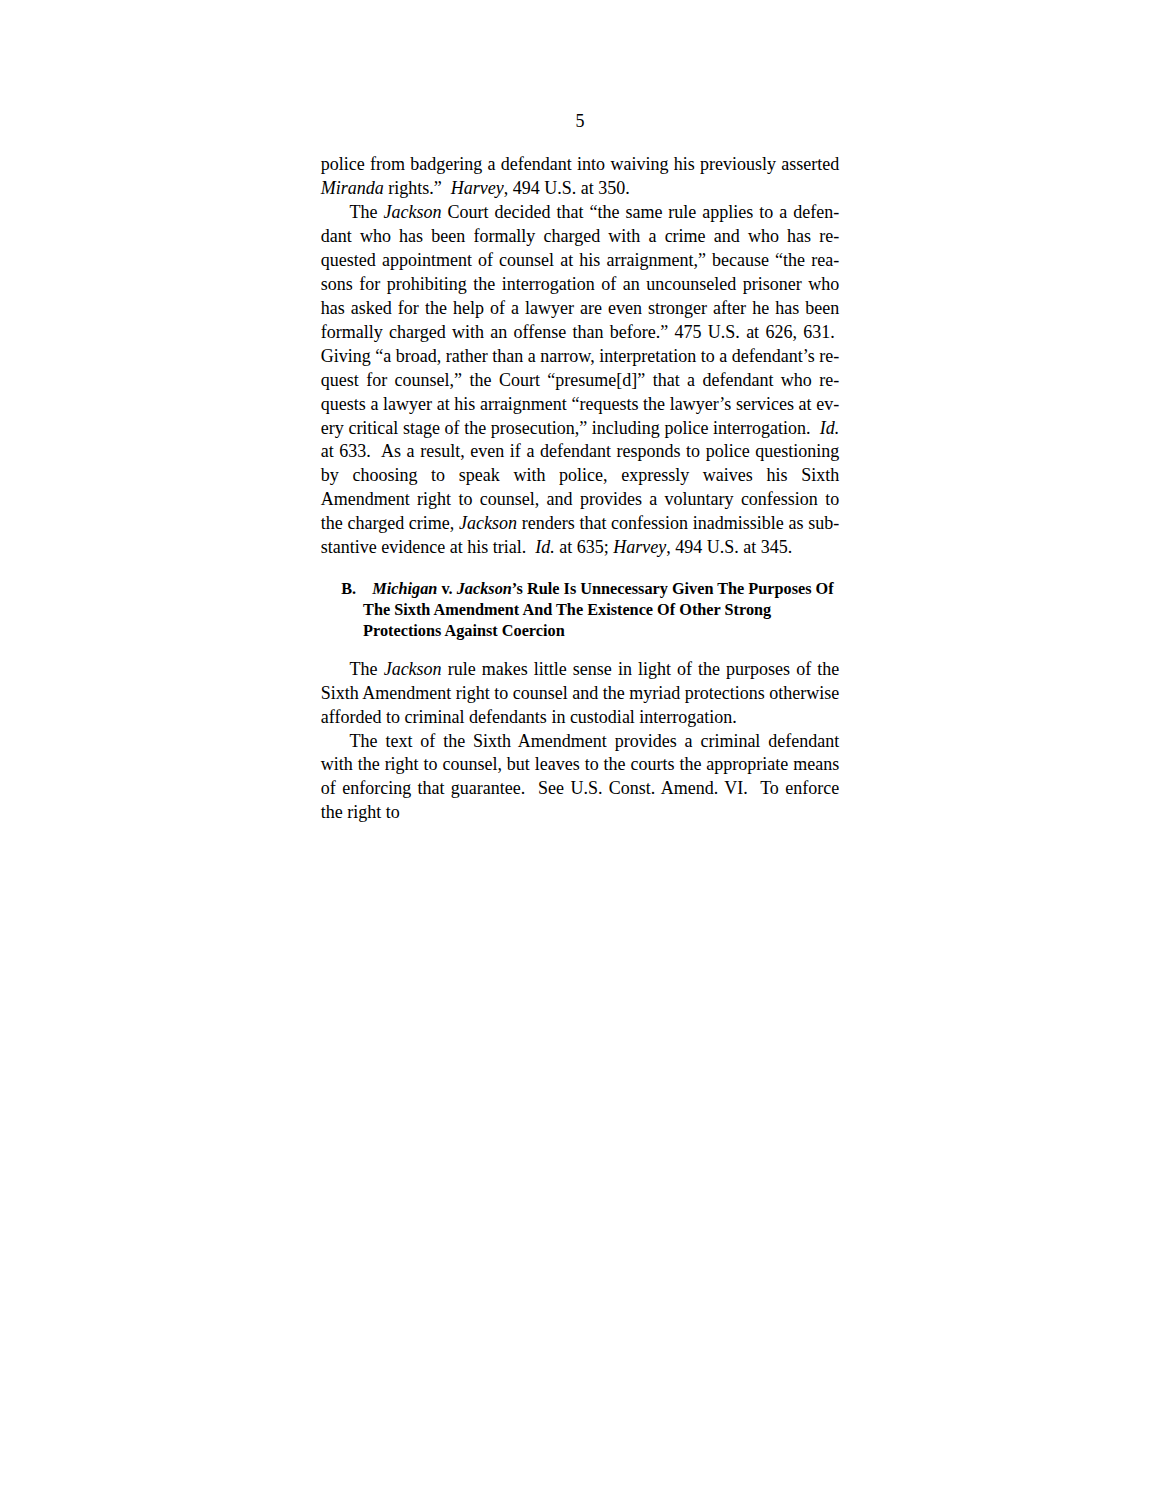5
police from badgering a defendant into waiving his previously asserted Miranda rights.” Harvey, 494 U.S. at 350.
The Jackson Court decided that “the same rule applies to a defendant who has been formally charged with a crime and who has requested appointment of counsel at his arraignment,” because “the reasons for prohibiting the interrogation of an uncounseled prisoner who has asked for the help of a lawyer are even stronger after he has been formally charged with an offense than before.” 475 U.S. at 626, 631. Giving “a broad, rather than a narrow, interpretation to a defendant’s request for counsel,” the Court “presume[d]” that a defendant who requests a lawyer at his arraignment “requests the lawyer’s services at every critical stage of the prosecution,” including police interrogation. Id. at 633. As a result, even if a defendant responds to police questioning by choosing to speak with police, expressly waives his Sixth Amendment right to counsel, and provides a voluntary confession to the charged crime, Jackson renders that confession inadmissible as substantive evidence at his trial. Id. at 635; Harvey, 494 U.S. at 345.
B. Michigan v. Jackson’s Rule Is Unnecessary Given The Purposes Of The Sixth Amendment And The Existence Of Other Strong Protections Against Coercion
The Jackson rule makes little sense in light of the purposes of the Sixth Amendment right to counsel and the myriad protections otherwise afforded to criminal defendants in custodial interrogation.
The text of the Sixth Amendment provides a criminal defendant with the right to counsel, but leaves to the courts the appropriate means of enforcing that guarantee. See U.S. Const. Amend. VI. To enforce the right to